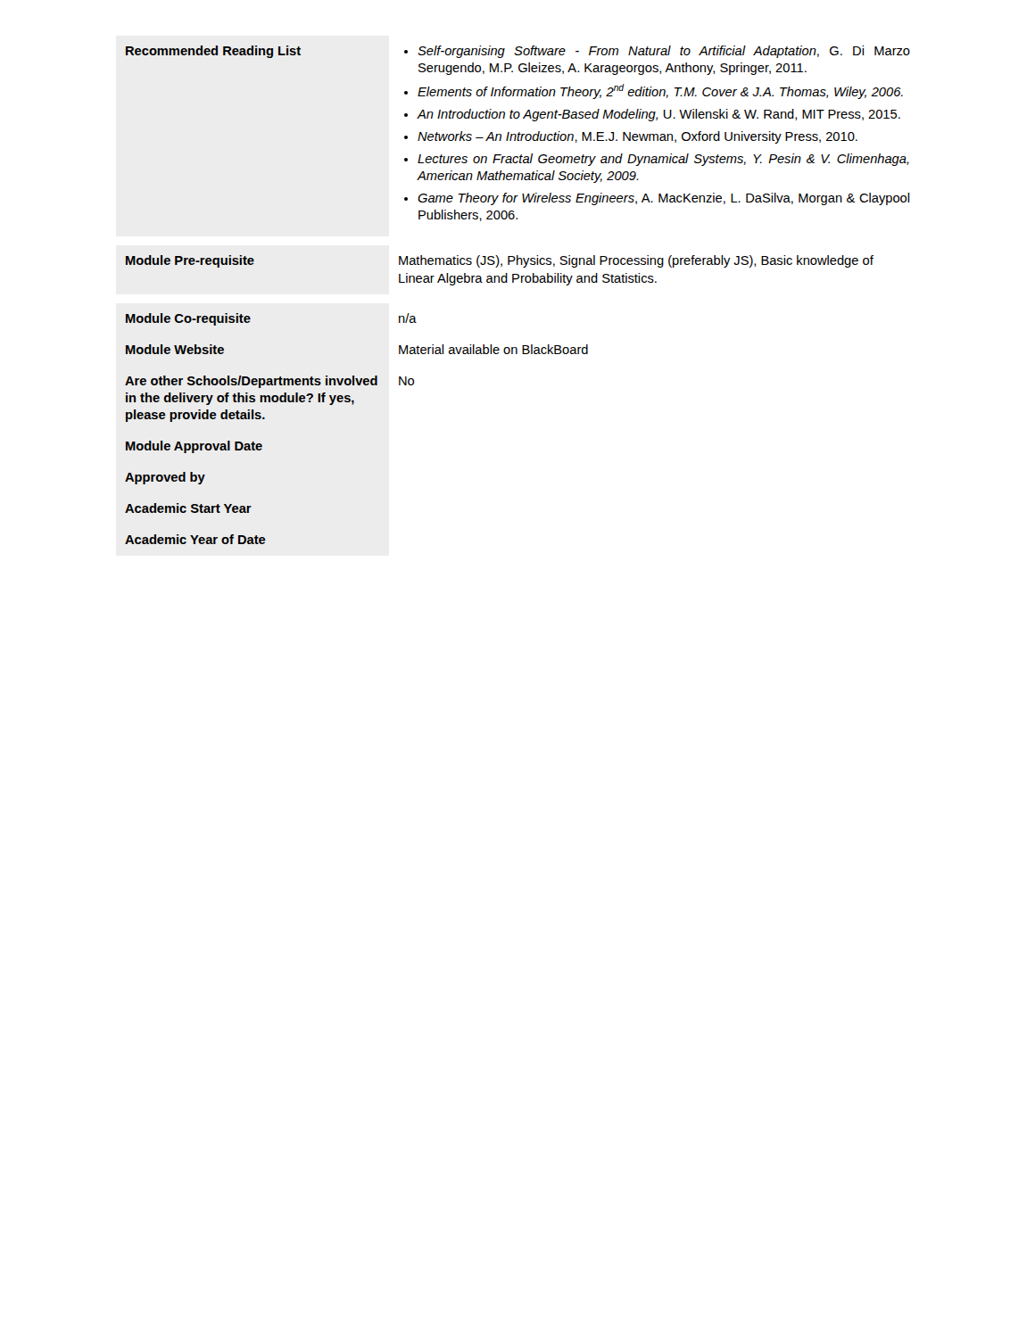| Recommended Reading List | Self-organising Software - From Natural to Artificial Adaptation , G. Di Marzo Serugendo, M.P. Gleizes, A. Karageorgos, Anthony, Springer, 2011. Elements of Information Theory, 2 nd edition, T.M. Cover & J.A. Thomas, Wiley, 2006. An Introduction to Agent-Based Modeling, U. Wilenski & W. Rand, MIT Press, 2015. Networks – An Introduction , M.E.J. Newman, Oxford University Press, 2010. Lectures on Fractal Geometry and Dynamical Systems, Y. Pesin & V. Climenhaga, American Mathematical Society, 2009. Game Theory for Wireless Engineers , A. MacKenzie, L. DaSilva, Morgan & Claypool Publishers, 2006. |
| Module Pre-requisite | Mathematics (JS), Physics, Signal Processing (preferably JS), Basic knowledge of Linear Algebra and Probability and Statistics. |
| Module Co-requisite | n/a |
| Module Website | Material available on BlackBoard |
| Are other Schools/Departments involved in the delivery of this module? If yes, please provide details. | No |
| Module Approval Date | |
| Approved by | |
| Academic Start Year | |
| Academic Year of Date | |